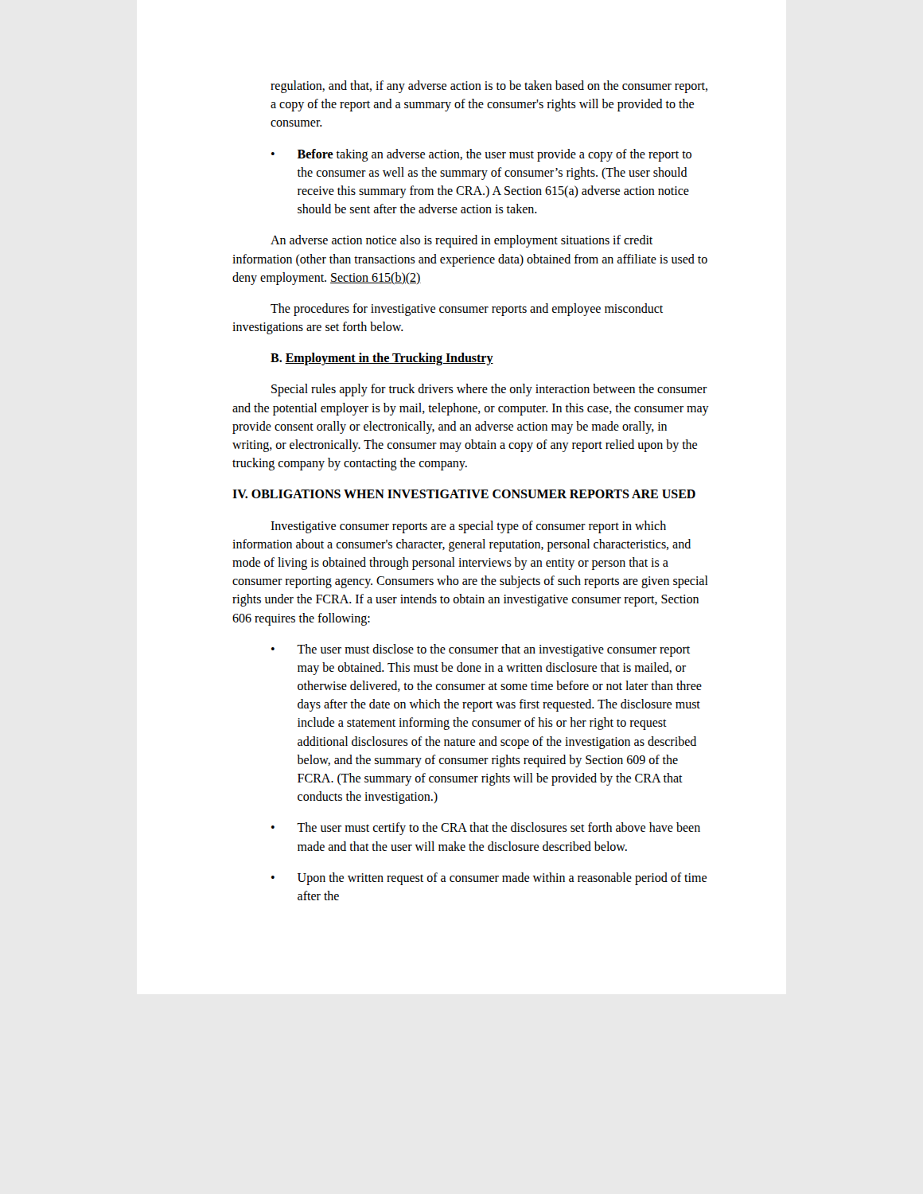regulation, and that, if any adverse action is to be taken based on the consumer report, a copy of the report and a summary of the consumer's rights will be provided to the consumer.
Before taking an adverse action, the user must provide a copy of the report to the consumer as well as the summary of consumer’s rights. (The user should receive this summary from the CRA.) A Section 615(a) adverse action notice should be sent after the adverse action is taken.
An adverse action notice also is required in employment situations if credit information (other than transactions and experience data) obtained from an affiliate is used to deny employment. Section 615(b)(2)
The procedures for investigative consumer reports and employee misconduct investigations are set forth below.
B. Employment in the Trucking Industry
Special rules apply for truck drivers where the only interaction between the consumer and the potential employer is by mail, telephone, or computer. In this case, the consumer may provide consent orally or electronically, and an adverse action may be made orally, in writing, or electronically. The consumer may obtain a copy of any report relied upon by the trucking company by contacting the company.
IV. Obligations When Investigative Consumer Reports Are Used
Investigative consumer reports are a special type of consumer report in which information about a consumer's character, general reputation, personal characteristics, and mode of living is obtained through personal interviews by an entity or person that is a consumer reporting agency. Consumers who are the subjects of such reports are given special rights under the FCRA. If a user intends to obtain an investigative consumer report, Section 606 requires the following:
The user must disclose to the consumer that an investigative consumer report may be obtained. This must be done in a written disclosure that is mailed, or otherwise delivered, to the consumer at some time before or not later than three days after the date on which the report was first requested. The disclosure must include a statement informing the consumer of his or her right to request additional disclosures of the nature and scope of the investigation as described below, and the summary of consumer rights required by Section 609 of the FCRA. (The summary of consumer rights will be provided by the CRA that conducts the investigation.)
The user must certify to the CRA that the disclosures set forth above have been made and that the user will make the disclosure described below.
Upon the written request of a consumer made within a reasonable period of time after the